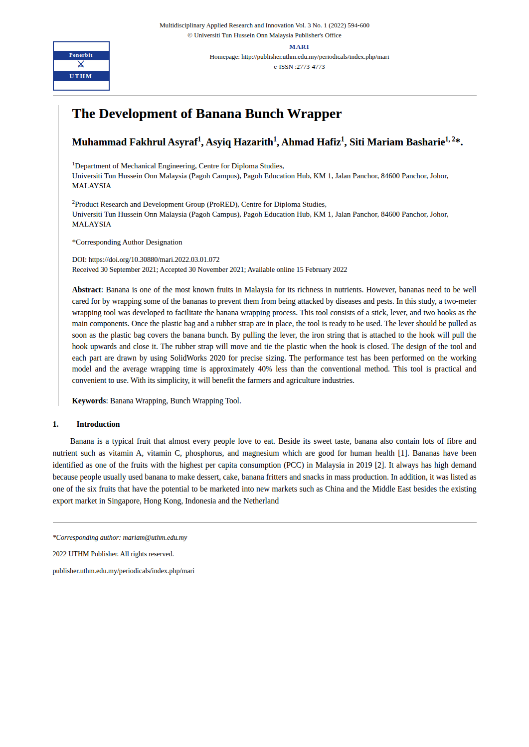Multidisciplinary Applied Research and Innovation Vol. 3 No. 1 (2022) 594-600
© Universiti Tun Hussein Onn Malaysia Publisher's Office
Penerbit
⚔
UTHM
MARI
Homepage: http://publisher.uthm.edu.my/periodicals/index.php/mari
e-ISSN :2773-4773
The Development of Banana Bunch Wrapper
Muhammad Fakhrul Asyraf1, Asyiq Hazarith1, Ahmad Hafiz1, Siti Mariam Basharie1, 2*.
1Department of Mechanical Engineering, Centre for Diploma Studies,
Universiti Tun Hussein Onn Malaysia (Pagoh Campus), Pagoh Education Hub, KM 1, Jalan Panchor, 84600 Panchor, Johor, MALAYSIA
2Product Research and Development Group (ProRED), Centre for Diploma Studies,
Universiti Tun Hussein Onn Malaysia (Pagoh Campus), Pagoh Education Hub, KM 1, Jalan Panchor, 84600 Panchor, Johor, MALAYSIA
*Corresponding Author Designation
DOI: https://doi.org/10.30880/mari.2022.03.01.072
Received 30 September 2021; Accepted 30 November 2021; Available online 15 February 2022
Abstract: Banana is one of the most known fruits in Malaysia for its richness in nutrients. However, bananas need to be well cared for by wrapping some of the bananas to prevent them from being attacked by diseases and pests. In this study, a two-meter wrapping tool was developed to facilitate the banana wrapping process. This tool consists of a stick, lever, and two hooks as the main components. Once the plastic bag and a rubber strap are in place, the tool is ready to be used. The lever should be pulled as soon as the plastic bag covers the banana bunch. By pulling the lever, the iron string that is attached to the hook will pull the hook upwards and close it. The rubber strap will move and tie the plastic when the hook is closed. The design of the tool and each part are drawn by using SolidWorks 2020 for precise sizing. The performance test has been performed on the working model and the average wrapping time is approximately 40% less than the conventional method. This tool is practical and convenient to use. With its simplicity, it will benefit the farmers and agriculture industries.
Keywords: Banana Wrapping, Bunch Wrapping Tool.
1. Introduction
Banana is a typical fruit that almost every people love to eat. Beside its sweet taste, banana also contain lots of fibre and nutrient such as vitamin A, vitamin C, phosphorus, and magnesium which are good for human health [1]. Bananas have been identified as one of the fruits with the highest per capita consumption (PCC) in Malaysia in 2019 [2]. It always has high demand because people usually used banana to make dessert, cake, banana fritters and snacks in mass production. In addition, it was listed as one of the six fruits that have the potential to be marketed into new markets such as China and the Middle East besides the existing export market in Singapore, Hong Kong, Indonesia and the Netherland
*Corresponding author: mariam@uthm.edu.my
2022 UTHM Publisher. All rights reserved.
publisher.uthm.edu.my/periodicals/index.php/mari